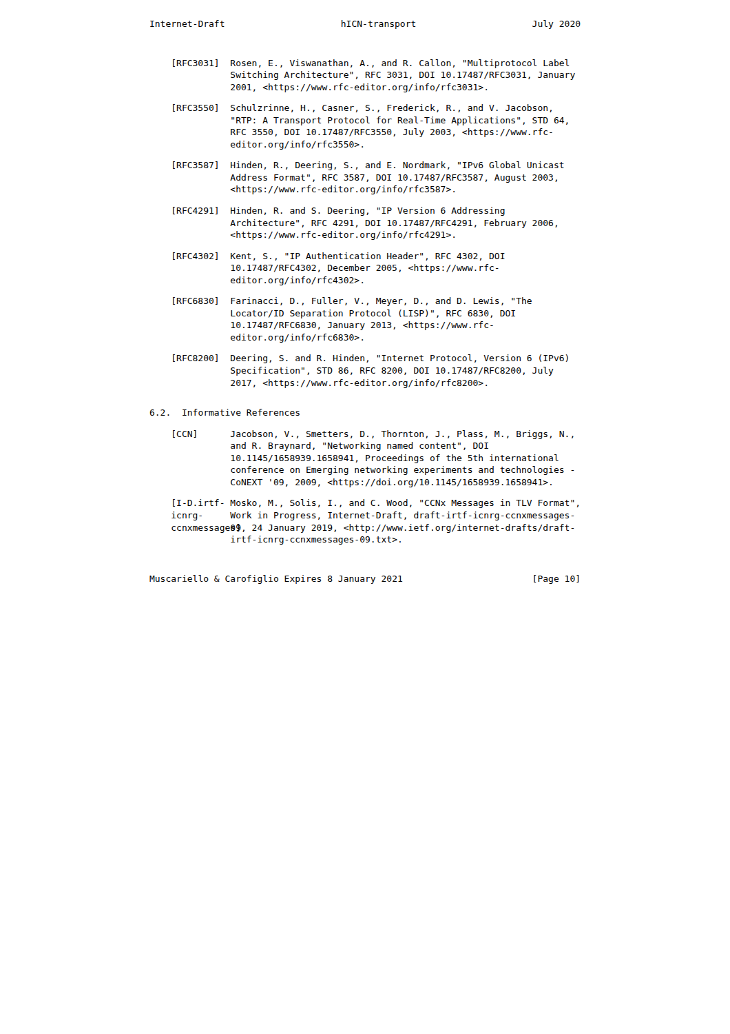Internet-Draft hICN-transport July 2020
[RFC3031]
Rosen, E., Viswanathan, A., and R. Callon, "Multiprotocol Label Switching Architecture", RFC 3031, DOI 10.17487/RFC3031, January 2001, <https://www.rfc-editor.org/info/rfc3031>.
[RFC3550]
Schulzrinne, H., Casner, S., Frederick, R., and V. Jacobson, "RTP: A Transport Protocol for Real-Time Applications", STD 64, RFC 3550, DOI 10.17487/RFC3550, July 2003, <https://www.rfc-editor.org/info/rfc3550>.
[RFC3587]
Hinden, R., Deering, S., and E. Nordmark, "IPv6 Global Unicast Address Format", RFC 3587, DOI 10.17487/RFC3587, August 2003, <https://www.rfc-editor.org/info/rfc3587>.
[RFC4291]
Hinden, R. and S. Deering, "IP Version 6 Addressing Architecture", RFC 4291, DOI 10.17487/RFC4291, February 2006, <https://www.rfc-editor.org/info/rfc4291>.
[RFC4302]
Kent, S., "IP Authentication Header", RFC 4302, DOI 10.17487/RFC4302, December 2005, <https://www.rfc-editor.org/info/rfc4302>.
[RFC6830]
Farinacci, D., Fuller, V., Meyer, D., and D. Lewis, "The Locator/ID Separation Protocol (LISP)", RFC 6830, DOI 10.17487/RFC6830, January 2013, <https://www.rfc-editor.org/info/rfc6830>.
[RFC8200]
Deering, S. and R. Hinden, "Internet Protocol, Version 6 (IPv6) Specification", STD 86, RFC 8200, DOI 10.17487/RFC8200, July 2017, <https://www.rfc-editor.org/info/rfc8200>.
6.2. Informative References
[CCN]
Jacobson, V., Smetters, D., Thornton, J., Plass, M., Briggs, N., and R. Braynard, "Networking named content", DOI 10.1145/1658939.1658941, Proceedings of the 5th international conference on Emerging networking experiments and technologies - CoNEXT '09, 2009, <https://doi.org/10.1145/1658939.1658941>.
[I-D.irtf-icnrg-ccnxmessages]
Mosko, M., Solis, I., and C. Wood, "CCNx Messages in TLV Format", Work in Progress, Internet-Draft, draft-irtf-icnrg-ccnxmessages-09, 24 January 2019, <http://www.ietf.org/internet-drafts/draft-irtf-icnrg-ccnxmessages-09.txt>.
Muscariello & Carofiglio Expires 8 January 2021 [Page 10]